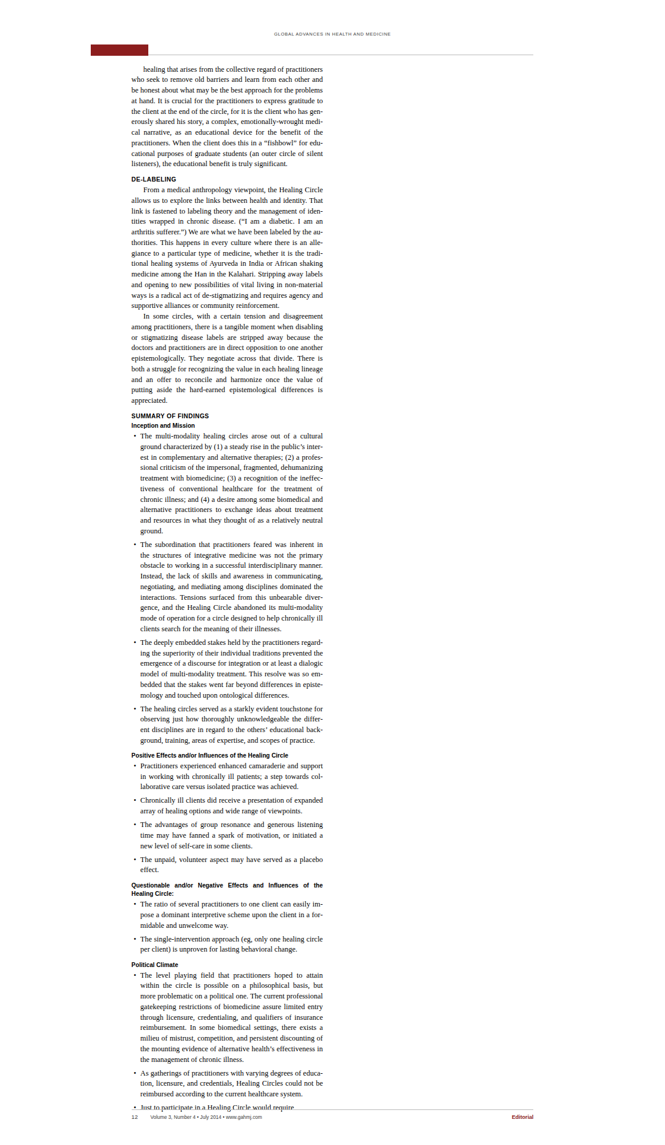Global Advances in Health and Medicine
healing that arises from the collective regard of practitioners who seek to remove old barriers and learn from each other and be honest about what may be the best approach for the problems at hand. It is crucial for the practitioners to express gratitude to the client at the end of the circle, for it is the client who has generously shared his story, a complex, emotionally-wrought medical narrative, as an educational device for the benefit of the practitioners. When the client does this in a “fishbowl” for educational purposes of graduate students (an outer circle of silent listeners), the educational benefit is truly significant.
De-labeling
From a medical anthropology viewpoint, the Healing Circle allows us to explore the links between health and identity. That link is fastened to labeling theory and the management of identities wrapped in chronic disease. (“I am a diabetic. I am an arthritis sufferer.”) We are what we have been labeled by the authorities. This happens in every culture where there is an allegiance to a particular type of medicine, whether it is the traditional healing systems of Ayurveda in India or African shaking medicine among the Han in the Kalahari. Stripping away labels and opening to new possibilities of vital living in non-material ways is a radical act of de-stigmatizing and requires agency and supportive alliances or community reinforcement.
In some circles, with a certain tension and disagreement among practitioners, there is a tangible moment when disabling or stigmatizing disease labels are stripped away because the doctors and practitioners are in direct opposition to one another epistemologically. They negotiate across that divide. There is both a struggle for recognizing the value in each healing lineage and an offer to reconcile and harmonize once the value of putting aside the hard-earned epistemological differences is appreciated.
Summary of Findings
Inception and Mission
The multi-modality healing circles arose out of a cultural ground characterized by (1) a steady rise in the public’s interest in complementary and alternative therapies; (2) a professional criticism of the impersonal, fragmented, dehumanizing treatment with biomedicine; (3) a recognition of the ineffectiveness of conventional healthcare for the treatment of chronic illness; and (4) a desire among some biomedical and alternative practitioners to exchange ideas about treatment and resources in what they thought of as a relatively neutral ground.
The subordination that practitioners feared was inherent in the structures of integrative medicine was not the primary obstacle to working in a successful interdisciplinary manner. Instead, the lack of skills and awareness in communicating, negotiating, and mediating among disciplines dominated the interactions. Tensions surfaced from this unbearable divergence, and the Healing Circle abandoned its multi-modality mode of operation for a circle designed to help chronically ill clients search for the meaning of their illnesses.
The deeply embedded stakes held by the practitioners regarding the superiority of their individual traditions prevented the emergence of a discourse for integration or at least a dialogic model of multi-modality treatment. This resolve was so embedded that the stakes went far beyond differences in epistemology and touched upon ontological differences.
The healing circles served as a starkly evident touchstone for observing just how thoroughly unknowledgeable the different disciplines are in regard to the others’ educational background, training, areas of expertise, and scopes of practice.
Positive Effects and/or Influences of the Healing Circle
Practitioners experienced enhanced camaraderie and support in working with chronically ill patients; a step towards collaborative care versus isolated practice was achieved.
Chronically ill clients did receive a presentation of expanded array of healing options and wide range of viewpoints.
The advantages of group resonance and generous listening time may have fanned a spark of motivation, or initiated a new level of self-care in some clients.
The unpaid, volunteer aspect may have served as a placebo effect.
Questionable and/or Negative Effects and Influences of the Healing Circle:
The ratio of several practitioners to one client can easily impose a dominant interpretive scheme upon the client in a formidable and unwelcome way.
The single-intervention approach (eg, only one healing circle per client) is unproven for lasting behavioral change.
Political Climate
The level playing field that practitioners hoped to attain within the circle is possible on a philosophical basis, but more problematic on a political one. The current professional gatekeeping restrictions of biomedicine assure limited entry through licensure, credentialing, and qualifiers of insurance reimbursement. In some biomedical settings, there exists a milieu of mistrust, competition, and persistent discounting of the mounting evidence of alternative health’s effectiveness in the management of chronic illness.
As gatherings of practitioners with varying degrees of education, licensure, and credentials, Healing Circles could not be reimbursed according to the current healthcare system.
Just to participate in a Healing Circle would require
12 Volume 3, Number 4 • July 2014 • www.gahmj.com
Editorial